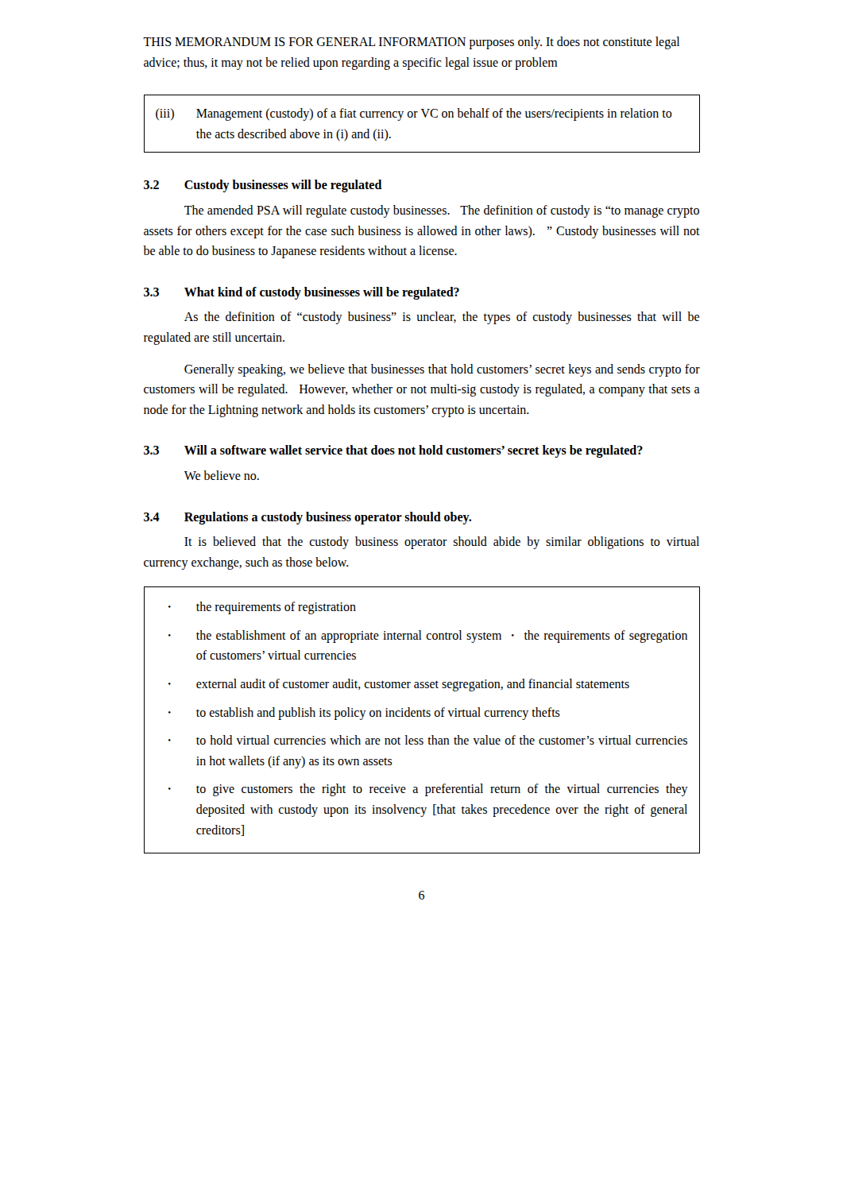THIS MEMORANDUM IS FOR GENERAL INFORMATION purposes only. It does not constitute legal advice; thus, it may not be relied upon regarding a specific legal issue or problem
(iii) Management (custody) of a fiat currency or VC on behalf of the users/recipients in relation to the acts described above in (i) and (ii).
3.2 Custody businesses will be regulated
The amended PSA will regulate custody businesses. The definition of custody is “to manage crypto assets for others except for the case such business is allowed in other laws). ” Custody businesses will not be able to do business to Japanese residents without a license.
3.3 What kind of custody businesses will be regulated?
As the definition of “custody business” is unclear, the types of custody businesses that will be regulated are still uncertain.
Generally speaking, we believe that businesses that hold customers’ secret keys and sends crypto for customers will be regulated. However, whether or not multi-sig custody is regulated, a company that sets a node for the Lightning network and holds its customers’ crypto is uncertain.
3.3 Will a software wallet service that does not hold customers’ secret keys be regulated?
We believe no.
3.4 Regulations a custody business operator should obey.
It is believed that the custody business operator should abide by similar obligations to virtual currency exchange, such as those below.
the requirements of registration
the establishment of an appropriate internal control system ・ the requirements of segregation of customers’ virtual currencies
external audit of customer audit, customer asset segregation, and financial statements
to establish and publish its policy on incidents of virtual currency thefts
to hold virtual currencies which are not less than the value of the customer’s virtual currencies in hot wallets (if any) as its own assets
to give customers the right to receive a preferential return of the virtual currencies they deposited with custody upon its insolvency [that takes precedence over the right of general creditors]
6